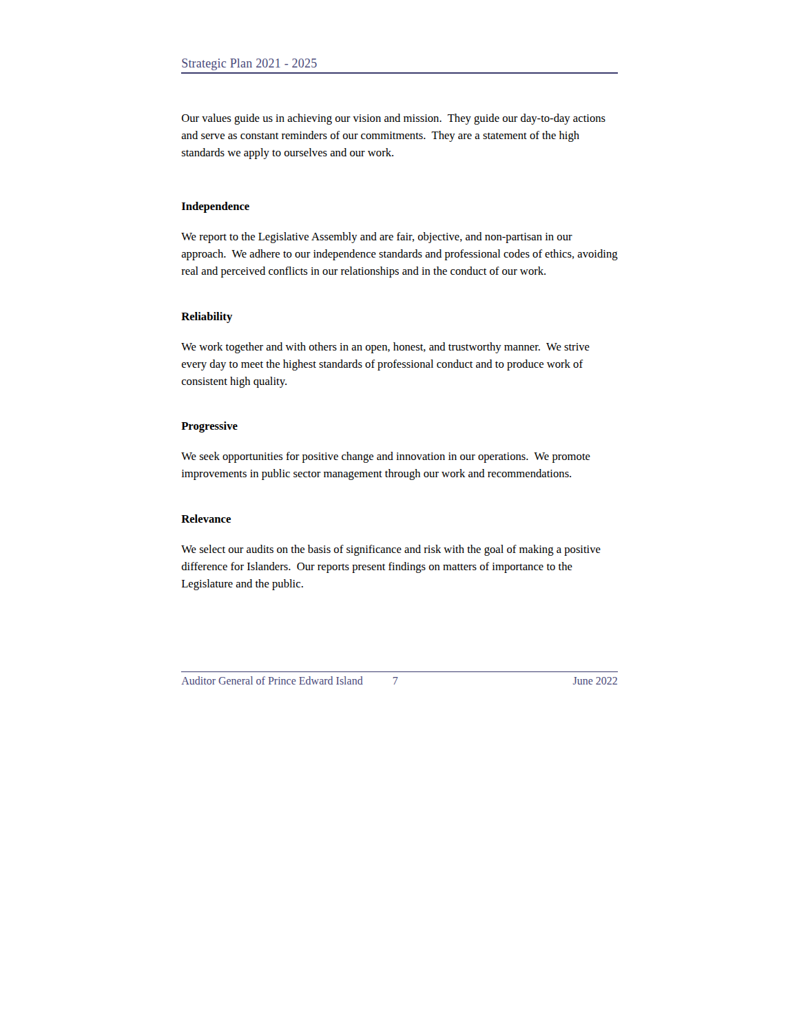Strategic Plan 2021 - 2025
Our values guide us in achieving our vision and mission. They guide our day-to-day actions and serve as constant reminders of our commitments. They are a statement of the high standards we apply to ourselves and our work.
Independence
We report to the Legislative Assembly and are fair, objective, and non-partisan in our approach. We adhere to our independence standards and professional codes of ethics, avoiding real and perceived conflicts in our relationships and in the conduct of our work.
Reliability
We work together and with others in an open, honest, and trustworthy manner. We strive every day to meet the highest standards of professional conduct and to produce work of consistent high quality.
Progressive
We seek opportunities for positive change and innovation in our operations. We promote improvements in public sector management through our work and recommendations.
Relevance
We select our audits on the basis of significance and risk with the goal of making a positive difference for Islanders. Our reports present findings on matters of importance to the Legislature and the public.
Auditor General of Prince Edward Island 7
June 2022